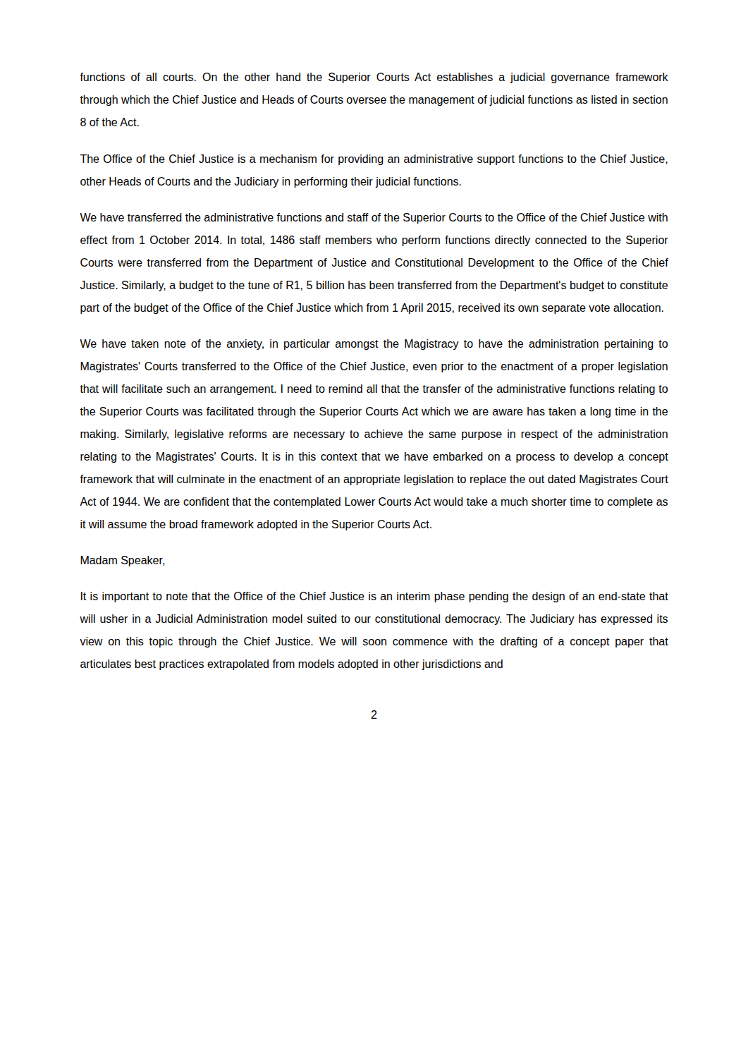functions of all courts. On the other hand the Superior Courts Act establishes a judicial governance framework through which the Chief Justice and Heads of Courts oversee the management of judicial functions as listed in section 8 of the Act.
The Office of the Chief Justice is a mechanism for providing an administrative support functions to the Chief Justice, other Heads of Courts and the Judiciary in performing their judicial functions.
We have transferred the administrative functions and staff of the Superior Courts to the Office of the Chief Justice with effect from 1 October 2014. In total, 1486 staff members who perform functions directly connected to the Superior Courts were transferred from the Department of Justice and Constitutional Development to the Office of the Chief Justice. Similarly, a budget to the tune of R1, 5 billion has been transferred from the Department's budget to constitute part of the budget of the Office of the Chief Justice which from 1 April 2015, received its own separate vote allocation.
We have taken note of the anxiety, in particular amongst the Magistracy to have the administration pertaining to Magistrates' Courts transferred to the Office of the Chief Justice, even prior to the enactment of a proper legislation that will facilitate such an arrangement. I need to remind all that the transfer of the administrative functions relating to the Superior Courts was facilitated through the Superior Courts Act which we are aware has taken a long time in the making. Similarly, legislative reforms are necessary to achieve the same purpose in respect of the administration relating to the Magistrates' Courts. It is in this context that we have embarked on a process to develop a concept framework that will culminate in the enactment of an appropriate legislation to replace the out dated Magistrates Court Act of 1944. We are confident that the contemplated Lower Courts Act would take a much shorter time to complete as it will assume the broad framework adopted in the Superior Courts Act.
Madam Speaker,
It is important to note that the Office of the Chief Justice is an interim phase pending the design of an end-state that will usher in a Judicial Administration model suited to our constitutional democracy. The Judiciary has expressed its view on this topic through the Chief Justice. We will soon commence with the drafting of a concept paper that articulates best practices extrapolated from models adopted in other jurisdictions and
2